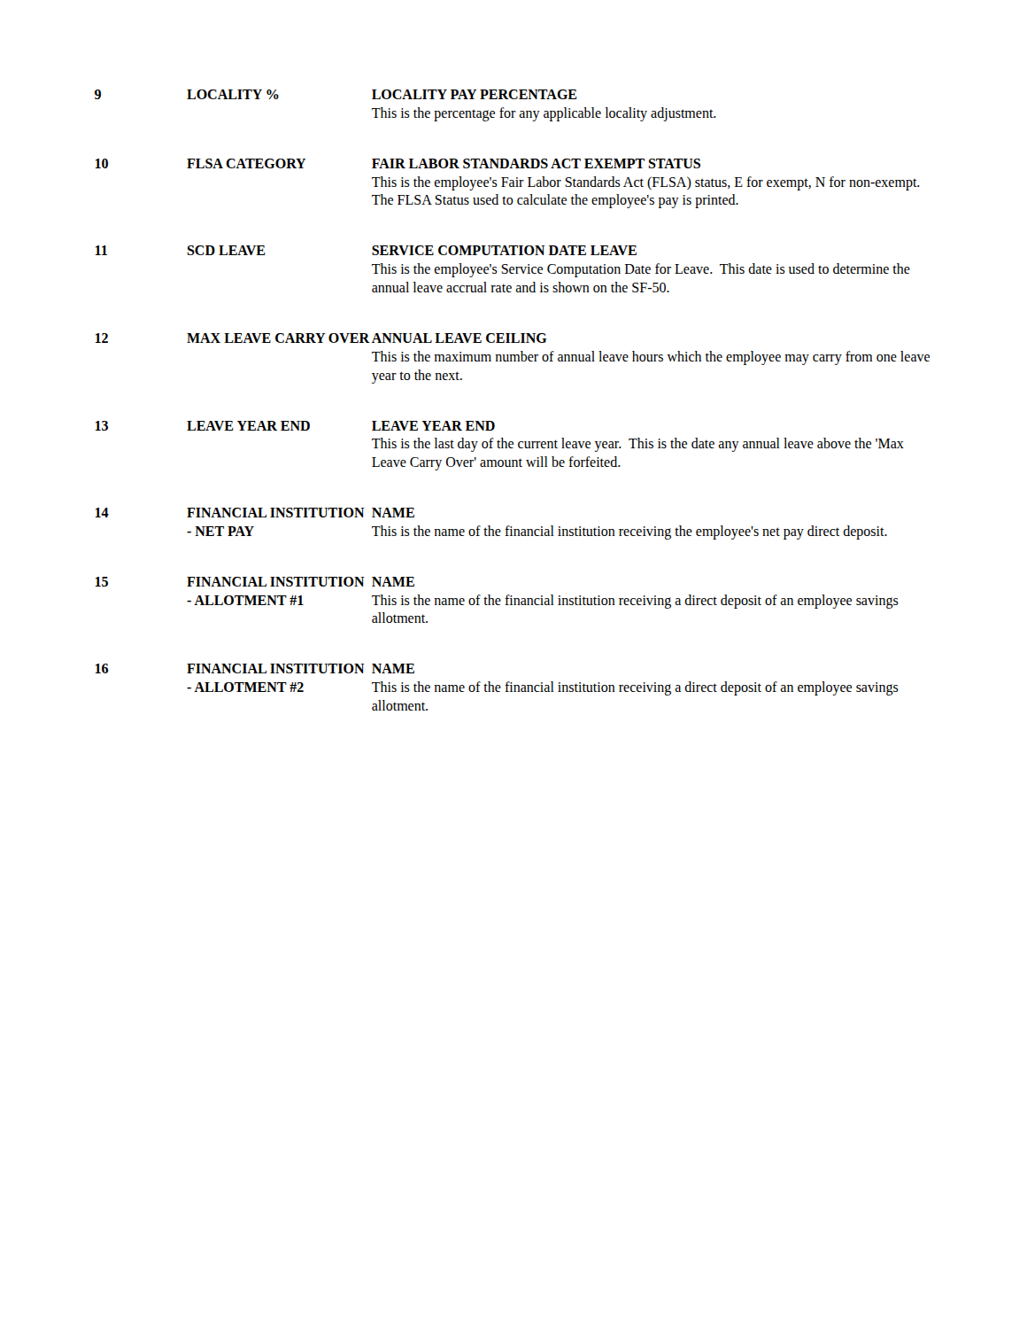| 9 | LOCALITY % | LOCALITY PAY PERCENTAGE This is the percentage for any applicable locality adjustment. |
| 10 | FLSA CATEGORY | FAIR LABOR STANDARDS ACT EXEMPT STATUS This is the employee's Fair Labor Standards Act (FLSA) status, E for exempt, N for non-exempt. The FLSA Status used to calculate the employee's pay is printed. |
| 11 | SCD LEAVE | SERVICE COMPUTATION DATE LEAVE This is the employee's Service Computation Date for Leave. This date is used to determine the annual leave accrual rate and is shown on the SF-50. |
| 12 | MAX LEAVE CARRY OVER | ANNUAL LEAVE CEILING This is the maximum number of annual leave hours which the employee may carry from one leave year to the next. |
| 13 | LEAVE YEAR END | LEAVE YEAR END This is the last day of the current leave year. This is the date any annual leave above the 'Max Leave Carry Over' amount will be forfeited. |
| 14 | FINANCIAL INSTITUTION - NET PAY | NAME This is the name of the financial institution receiving the employee's net pay direct deposit. |
| 15 | FINANCIAL INSTITUTION - ALLOTMENT #1 | NAME This is the name of the financial institution receiving a direct deposit of an employee savings allotment. |
| 16 | FINANCIAL INSTITUTION - ALLOTMENT #2 | NAME This is the name of the financial institution receiving a direct deposit of an employee savings allotment. |